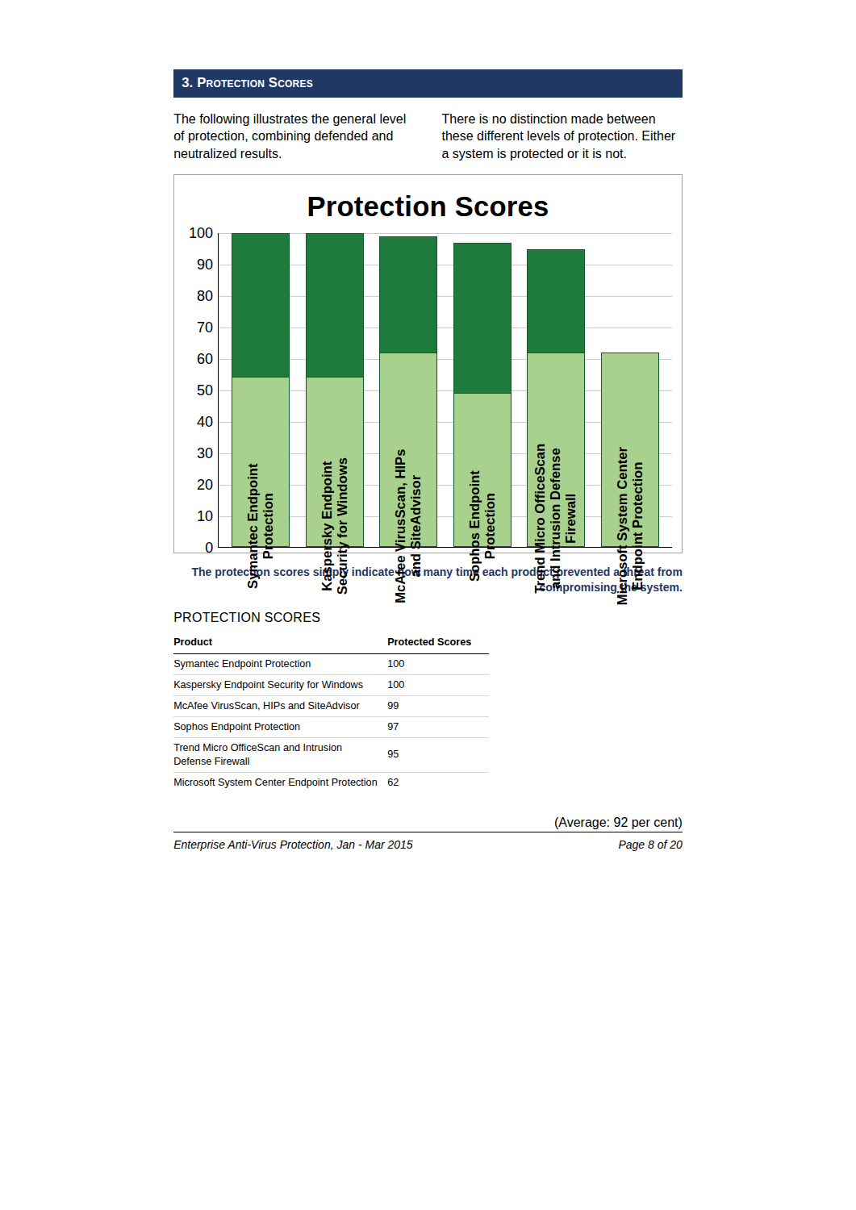3. Protection Scores
The following illustrates the general level of protection, combining defended and neutralized results.
There is no distinction made between these different levels of protection. Either a system is protected or it is not.
Protection Scores
100
90
80
70
60
50
40
30
20
10
0
Symantec Endpoint Protection
Kaspersky Endpoint Security for Windows
McAfee VirusScan, HIPs and SiteAdvisor
Sophos Endpoint Protection
Trend Micro OfficeScan and Intrusion Defense Firewall
Microsoft System Center Endpoint Protection
The protection scores simply indicate how many time each product prevented a threat from compromising the system.
PROTECTION SCORES
| Product | Protected Scores |
| --- | --- |
| Symantec Endpoint Protection | 100 |
| Kaspersky Endpoint Security for Windows | 100 |
| McAfee VirusScan, HIPs and SiteAdvisor | 99 |
| Sophos Endpoint Protection | 97 |
| Trend Micro OfficeScan and Intrusion Defense Firewall | 95 |
| Microsoft System Center Endpoint Protection | 62 |
(Average: 92 per cent)
Enterprise Anti-Virus Protection, Jan - Mar 2015
Page 8 of 20